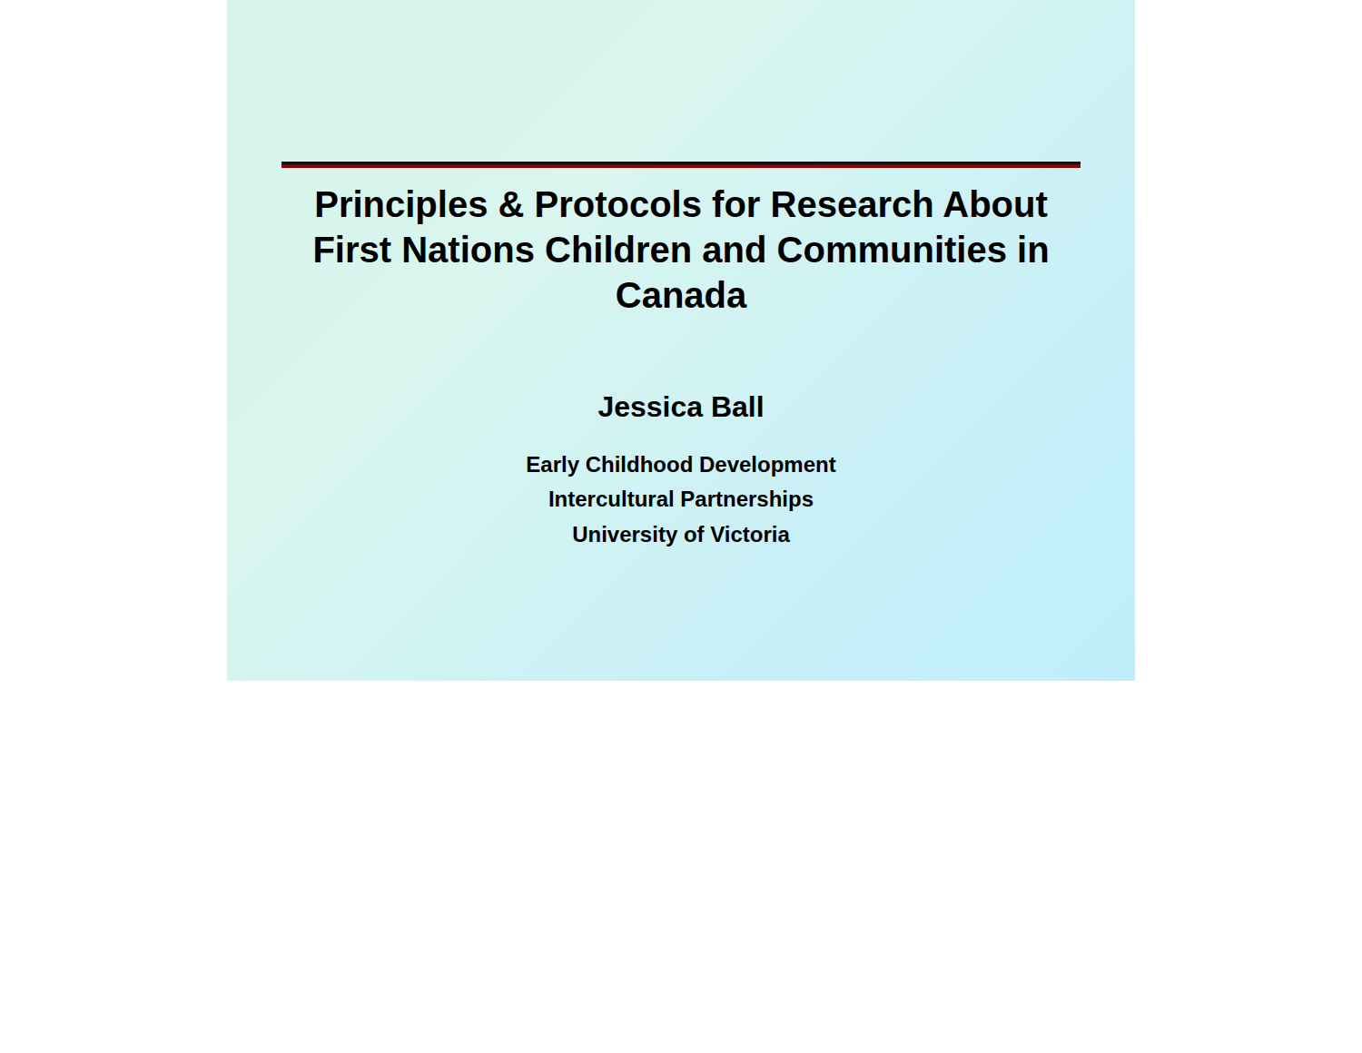Principles & Protocols for Research About First Nations Children and Communities in Canada
Jessica Ball
Early Childhood Development
Intercultural Partnerships
University of Victoria